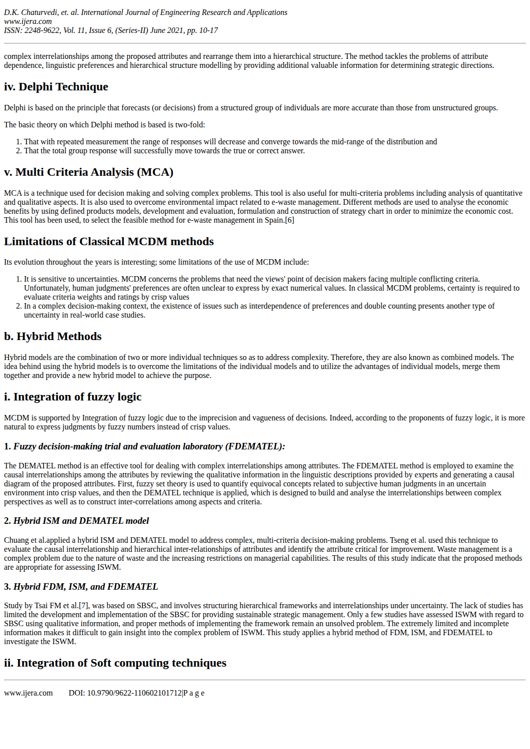D.K. Chaturvedi, et. al. International Journal of Engineering Research and Applications
www.ijera.com
ISSN: 2248-9622, Vol. 11, Issue 6, (Series-II) June 2021, pp. 10-17
complex interrelationships among the proposed attributes and rearrange them into a hierarchical structure. The method tackles the problems of attribute dependence, linguistic preferences and hierarchical structure modelling by providing additional valuable information for determining strategic directions.
iv. Delphi Technique
Delphi is based on the principle that forecasts (or decisions) from a structured group of individuals are more accurate than those from unstructured groups.
The basic theory on which Delphi method is based is two-fold:
That with repeated measurement the range of responses will decrease and converge towards the mid-range of the distribution and
That the total group response will successfully move towards the true or correct answer.
v. Multi Criteria Analysis (MCA)
MCA is a technique used for decision making and solving complex problems. This tool is also useful for multi-criteria problems including analysis of quantitative and qualitative aspects. It is also used to overcome environmental impact related to e-waste management. Different methods are used to analyse the economic benefits by using defined products models, development and evaluation, formulation and construction of strategy chart in order to minimize the economic cost. This tool has been used, to select the feasible method for e-waste management in Spain.[6]
Limitations of Classical MCDM methods
Its evolution throughout the years is interesting; some limitations of the use of MCDM include:
It is sensitive to uncertainties. MCDM concerns the problems that need the views' point of decision makers facing multiple conflicting criteria. Unfortunately, human judgments' preferences are often unclear to express by exact numerical values. In classical MCDM problems, certainty is required to evaluate criteria weights and ratings by crisp values
In a complex decision-making context, the existence of issues such as interdependence of preferences and double counting presents another type of uncertainty in real-world case studies.
b. Hybrid Methods
Hybrid models are the combination of two or more individual techniques so as to address complexity. Therefore, they are also known as combined models. The idea behind using the hybrid models is to overcome the limitations of the individual models and to utilize the advantages of individual models, merge them together and provide a new hybrid model to achieve the purpose.
i. Integration of fuzzy logic
MCDM is supported by Integration of fuzzy logic due to the imprecision and vagueness of decisions. Indeed, according to the proponents of fuzzy logic, it is more natural to express judgments by fuzzy numbers instead of crisp values.
1. Fuzzy decision-making trial and evaluation laboratory (FDEMATEL):
The DEMATEL method is an effective tool for dealing with complex interrelationships among attributes. The FDEMATEL method is employed to examine the causal interrelationships among the attributes by reviewing the qualitative information in the linguistic descriptions provided by experts and generating a causal diagram of the proposed attributes. First, fuzzy set theory is used to quantify equivocal concepts related to subjective human judgments in an uncertain environment into crisp values, and then the DEMATEL technique is applied, which is designed to build and analyse the interrelationships between complex perspectives as well as to construct inter-correlations among aspects and criteria.
2. Hybrid ISM and DEMATEL model
Chuang et al.applied a hybrid ISM and DEMATEL model to address complex, multi-criteria decision-making problems. Tseng et al. used this technique to evaluate the causal interrelationship and hierarchical inter-relationships of attributes and identify the attribute critical for improvement. Waste management is a complex problem due to the nature of waste and the increasing restrictions on managerial capabilities. The results of this study indicate that the proposed methods are appropriate for assessing ISWM.
3. Hybrid FDM, ISM, and FDEMATEL
Study by Tsai FM et al.[7], was based on SBSC, and involves structuring hierarchical frameworks and interrelationships under uncertainty. The lack of studies has limited the development and implementation of the SBSC for providing sustainable strategic management. Only a few studies have assessed ISWM with regard to SBSC using qualitative information, and proper methods of implementing the framework remain an unsolved problem. The extremely limited and incomplete information makes it difficult to gain insight into the complex problem of ISWM. This study applies a hybrid method of FDM, ISM, and FDEMATEL to investigate the ISWM.
ii. Integration of Soft computing techniques
www.ijera.com DOI: 10.9790/9622-110602101712|P a g e